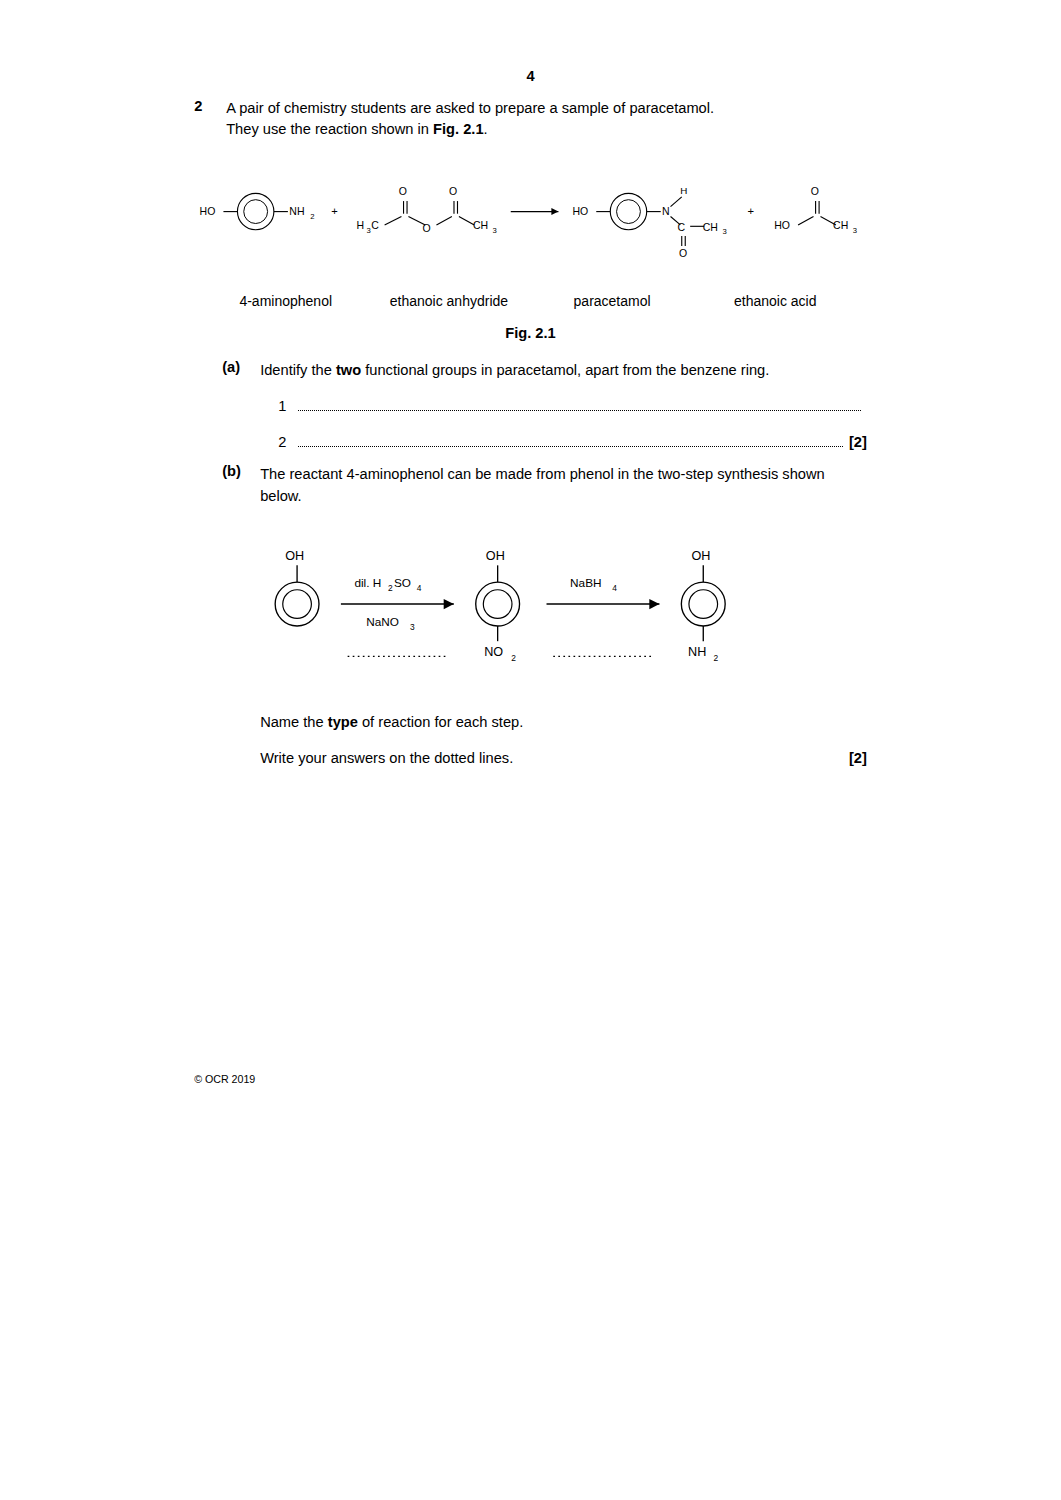4
2
A pair of chemistry students are asked to prepare a sample of paracetamol.
They use the reaction shown in Fig. 2.1.
HO NH 2 + H 3 C O O O CH 3 HO N H C CH 3 O + HO O CH 3
4-aminophenol ethanoic anhydride paracetamol ethanoic acid
Fig. 2.1
(a)
Identify the two functional groups in paracetamol, apart from the benzene ring.
1
2 [2]
(b)
The reactant 4-aminophenol can be made from phenol in the two-step synthesis shown below.
OH dil. H 2 SO 4 NaNO 3 OH NO 2 NaBH 4 OH NH 2
Name the type of reaction for each step.
Write your answers on the dotted lines. [2]
© OCR 2019